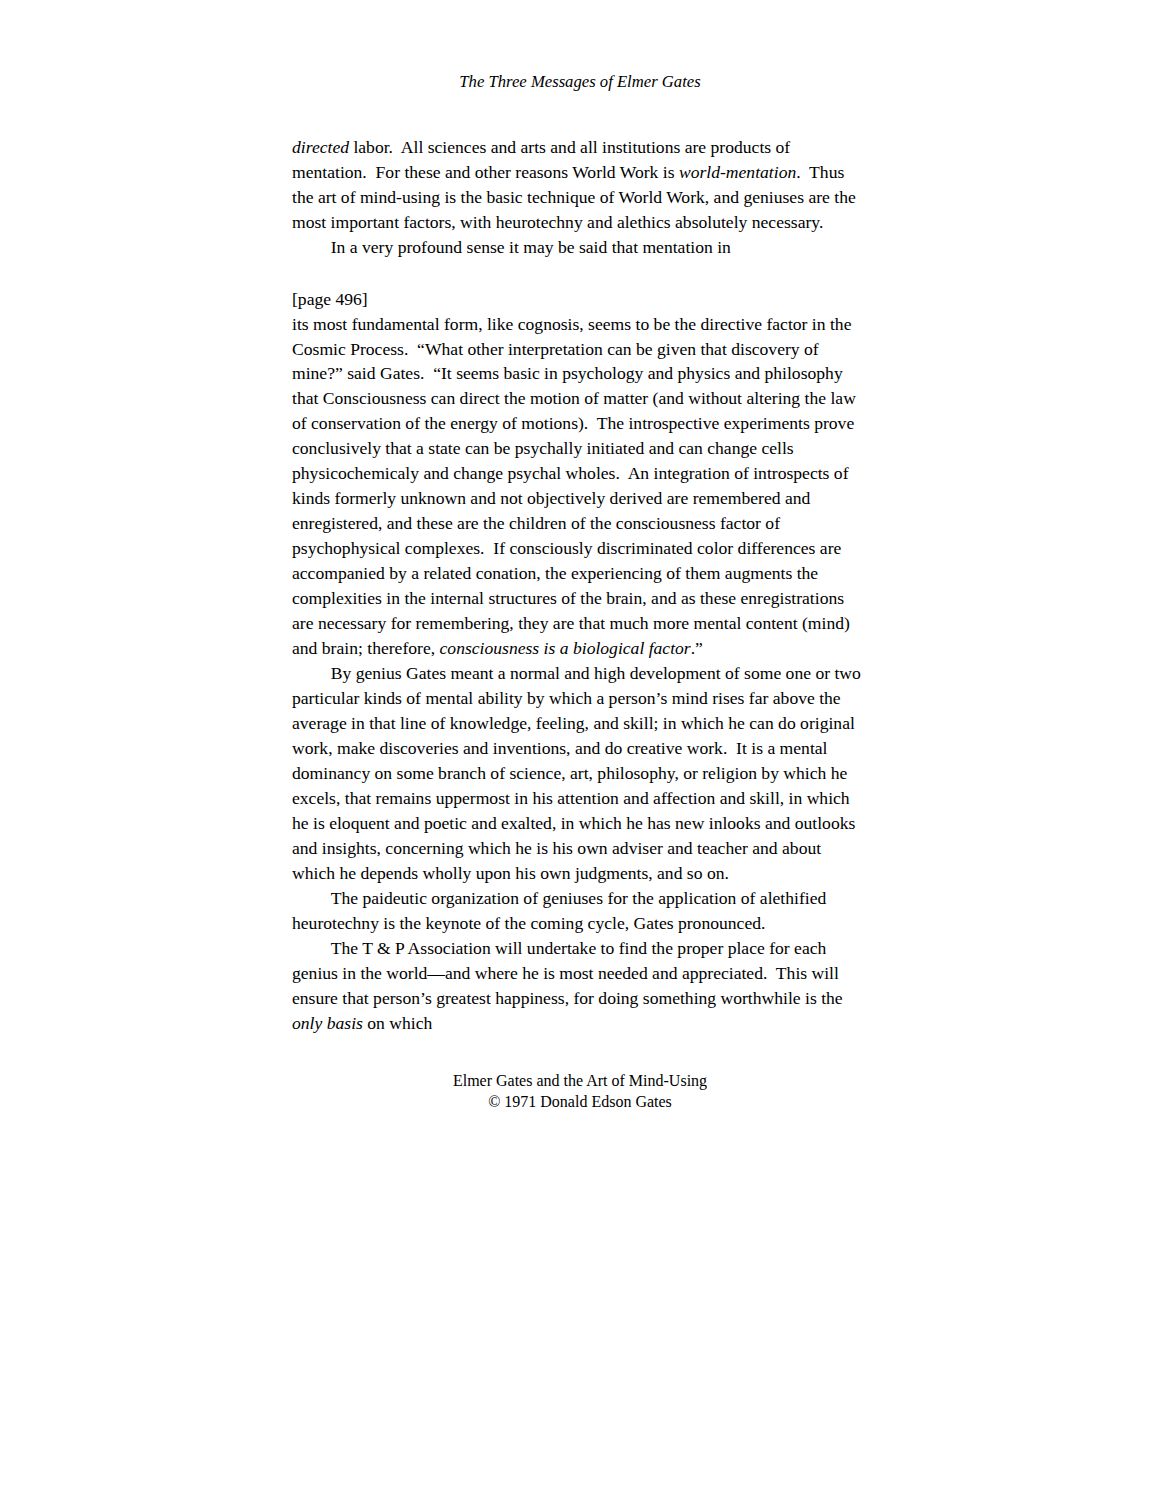The Three Messages of Elmer Gates
directed labor. All sciences and arts and all institutions are products of mentation. For these and other reasons World Work is world-mentation. Thus the art of mind-using is the basic technique of World Work, and geniuses are the most important factors, with heurotechny and alethics absolutely necessary.
In a very profound sense it may be said that mentation in
[page 496]
its most fundamental form, like cognosis, seems to be the directive factor in the Cosmic Process. “What other interpretation can be given that discovery of mine?” said Gates. “It seems basic in psychology and physics and philosophy that Consciousness can direct the motion of matter (and without altering the law of conservation of the energy of motions). The introspective experiments prove conclusively that a state can be psychally initiated and can change cells physicochemicaly and change psychal wholes. An integration of introspects of kinds formerly unknown and not objectively derived are remembered and enregistered, and these are the children of the consciousness factor of psychophysical complexes. If consciously discriminated color differences are accompanied by a related conation, the experiencing of them augments the complexities in the internal structures of the brain, and as these enregistrations are necessary for remembering, they are that much more mental content (mind) and brain; therefore, consciousness is a biological factor.”
By genius Gates meant a normal and high development of some one or two particular kinds of mental ability by which a person’s mind rises far above the average in that line of knowledge, feeling, and skill; in which he can do original work, make discoveries and inventions, and do creative work. It is a mental dominancy on some branch of science, art, philosophy, or religion by which he excels, that remains uppermost in his attention and affection and skill, in which he is eloquent and poetic and exalted, in which he has new inlooks and outlooks and insights, concerning which he is his own adviser and teacher and about which he depends wholly upon his own judgments, and so on.
The paideutic organization of geniuses for the application of alethified heurotechny is the keynote of the coming cycle, Gates pronounced.
The T & P Association will undertake to find the proper place for each genius in the world—and where he is most needed and appreciated. This will ensure that person’s greatest happiness, for doing something worthwhile is the only basis on which
Elmer Gates and the Art of Mind-Using
© 1971 Donald Edson Gates